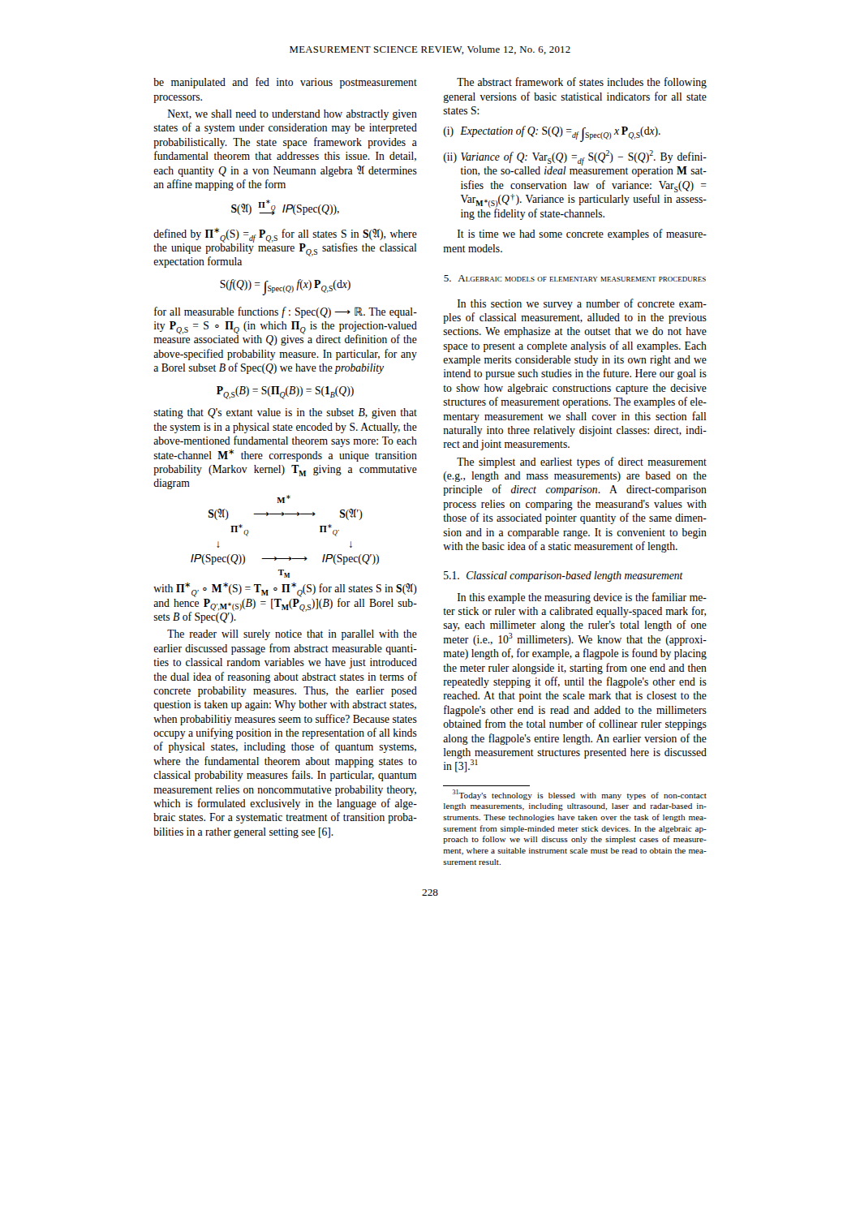MEASUREMENT SCIENCE REVIEW, Volume 12, No. 6, 2012
be manipulated and fed into various postmeasurement processors.
Next, we shall need to understand how abstractly given states of a system under consideration may be interpreted probabilistically. The state space framework provides a fundamental theorem that addresses this issue. In detail, each quantity Q in a von Neumann algebra 𝔄 determines an affine mapping of the form
S(𝔄) Π∗Q ⟶ 𝐼𝑃(Spec(Q)),
defined by Π∗Q(S) =df PQ,S for all states S in S(𝔄), where the unique probability measure PQ,S satisfies the classical expectation formula
S(f(Q)) = ∫Spec(Q) f(x) PQ,S(dx)
for all measurable functions f : Spec(Q) ⟶ ℝ. The equality PQ,S = S ∘ ΠQ (in which ΠQ is the projection-valued measure associated with Q) gives a direct definition of the above-specified probability measure. In particular, for any a Borel subset B of Spec(Q) we have the probability
PQ,S(B) = S(ΠQ(B)) = S(1B(Q))
stating that Q's extant value is in the subset B, given that the system is in a physical state encoded by S. Actually, the above-mentioned fundamental theorem says more: To each state-channel M∗ there corresponds a unique transition probability (Markov kernel) TM giving a commutative diagram
| | M ∗ | |
| S ( 𝔄 ) | ⟶⟶⟶⟶ | S ( 𝔄 ′) |
| Π ∗ Q | | Π ∗ Q′ |
| ↓ | | ↓ |
| 𝐼𝑃 (Spec( Q )) | ⟶⟶⟶ | 𝐼𝑃 (Spec( Q ′)) |
| | T M | |
with Π∗Q′ ∘ M∗(S) = TM ∘ Π∗Q(S) for all states S in S(𝔄) and hence PQ′,M∗(S)(B) = [TM(PQ,S)](B) for all Borel subsets B of Spec(Q′).
The reader will surely notice that in parallel with the earlier discussed passage from abstract measurable quantities to classical random variables we have just introduced the dual idea of reasoning about abstract states in terms of concrete probability measures. Thus, the earlier posed question is taken up again: Why bother with abstract states, when probabilitiy measures seem to suffice? Because states occupy a unifying position in the representation of all kinds of physical states, including those of quantum systems, where the fundamental theorem about mapping states to classical probability measures fails. In particular, quantum measurement relies on noncommutative probability theory, which is formulated exclusively in the language of algebraic states. For a systematic treatment of transition probabilities in a rather general setting see [6].
The abstract framework of states includes the following general versions of basic statistical indicators for all state states S:
(i) Expectation of Q: S(Q) =df ∫Spec(Q) x PQ,S(dx).
(ii) Variance of Q: VarS(Q) =df S(Q2) − S(Q)2. By definition, the so-called ideal measurement operation M satisfies the conservation law of variance: VarS(Q) = VarM∗(S)(Q†). Variance is particularly useful in assessing the fidelity of state-channels.
It is time we had some concrete examples of measurement models.
5. Algebraic models of elementary measurement procedures
In this section we survey a number of concrete examples of classical measurement, alluded to in the previous sections. We emphasize at the outset that we do not have space to present a complete analysis of all examples. Each example merits considerable study in its own right and we intend to pursue such studies in the future. Here our goal is to show how algebraic constructions capture the decisive structures of measurement operations. The examples of elementary measurement we shall cover in this section fall naturally into three relatively disjoint classes: direct, indirect and joint measurements.
The simplest and earliest types of direct measurement (e.g., length and mass measurements) are based on the principle of direct comparison. A direct-comparison process relies on comparing the measurand's values with those of its associated pointer quantity of the same dimension and in a comparable range. It is convenient to begin with the basic idea of a static measurement of length.
5.1. Classical comparison-based length measurement
In this example the measuring device is the familiar meter stick or ruler with a calibrated equally-spaced mark for, say, each millimeter along the ruler's total length of one meter (i.e., 103 millimeters). We know that the (approximate) length of, for example, a flagpole is found by placing the meter ruler alongside it, starting from one end and then repeatedly stepping it off, until the flagpole's other end is reached. At that point the scale mark that is closest to the flagpole's other end is read and added to the millimeters obtained from the total number of collinear ruler steppings along the flagpole's entire length. An earlier version of the length measurement structures presented here is discussed in [3].31
31Today's technology is blessed with many types of non-contact length measurements, including ultrasound, laser and radar-based instruments. These technologies have taken over the task of length measurement from simple-minded meter stick devices. In the algebraic approach to follow we will discuss only the simplest cases of measurement, where a suitable instrument scale must be read to obtain the measurement result.
228